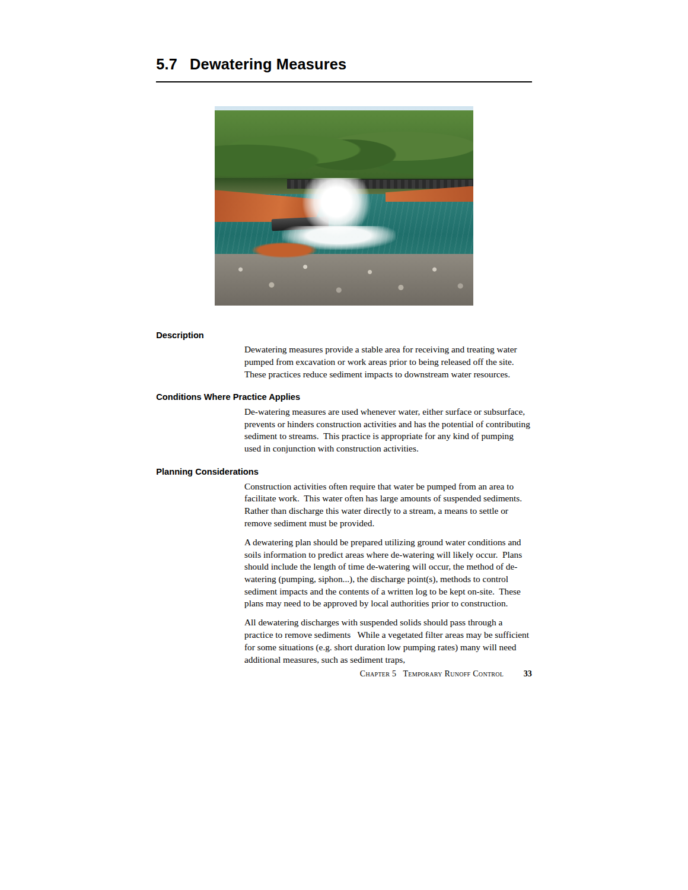5.7 Dewatering Measures
Description
Dewatering measures provide a stable area for receiving and treating water pumped from excavation or work areas prior to being released off the site. These practices reduce sediment impacts to downstream water resources.
Conditions Where Practice Applies
De-watering measures are used whenever water, either surface or subsurface, prevents or hinders construction activities and has the potential of contributing sediment to streams. This practice is appropriate for any kind of pumping used in conjunction with construction activities.
Planning Considerations
Construction activities often require that water be pumped from an area to facilitate work. This water often has large amounts of suspended sediments. Rather than discharge this water directly to a stream, a means to settle or remove sediment must be provided.
A dewatering plan should be prepared utilizing ground water conditions and soils information to predict areas where de-watering will likely occur. Plans should include the length of time de-watering will occur, the method of de-watering (pumping, siphon...), the discharge point(s), methods to control sediment impacts and the contents of a written log to be kept on-site. These plans may need to be approved by local authorities prior to construction.
All dewatering discharges with suspended solids should pass through a practice to remove sediments While a vegetated filter areas may be sufficient for some situations (e.g. short duration low pumping rates) many will need additional measures, such as sediment traps,
Chapter 5 Temporary Runoff Control 33